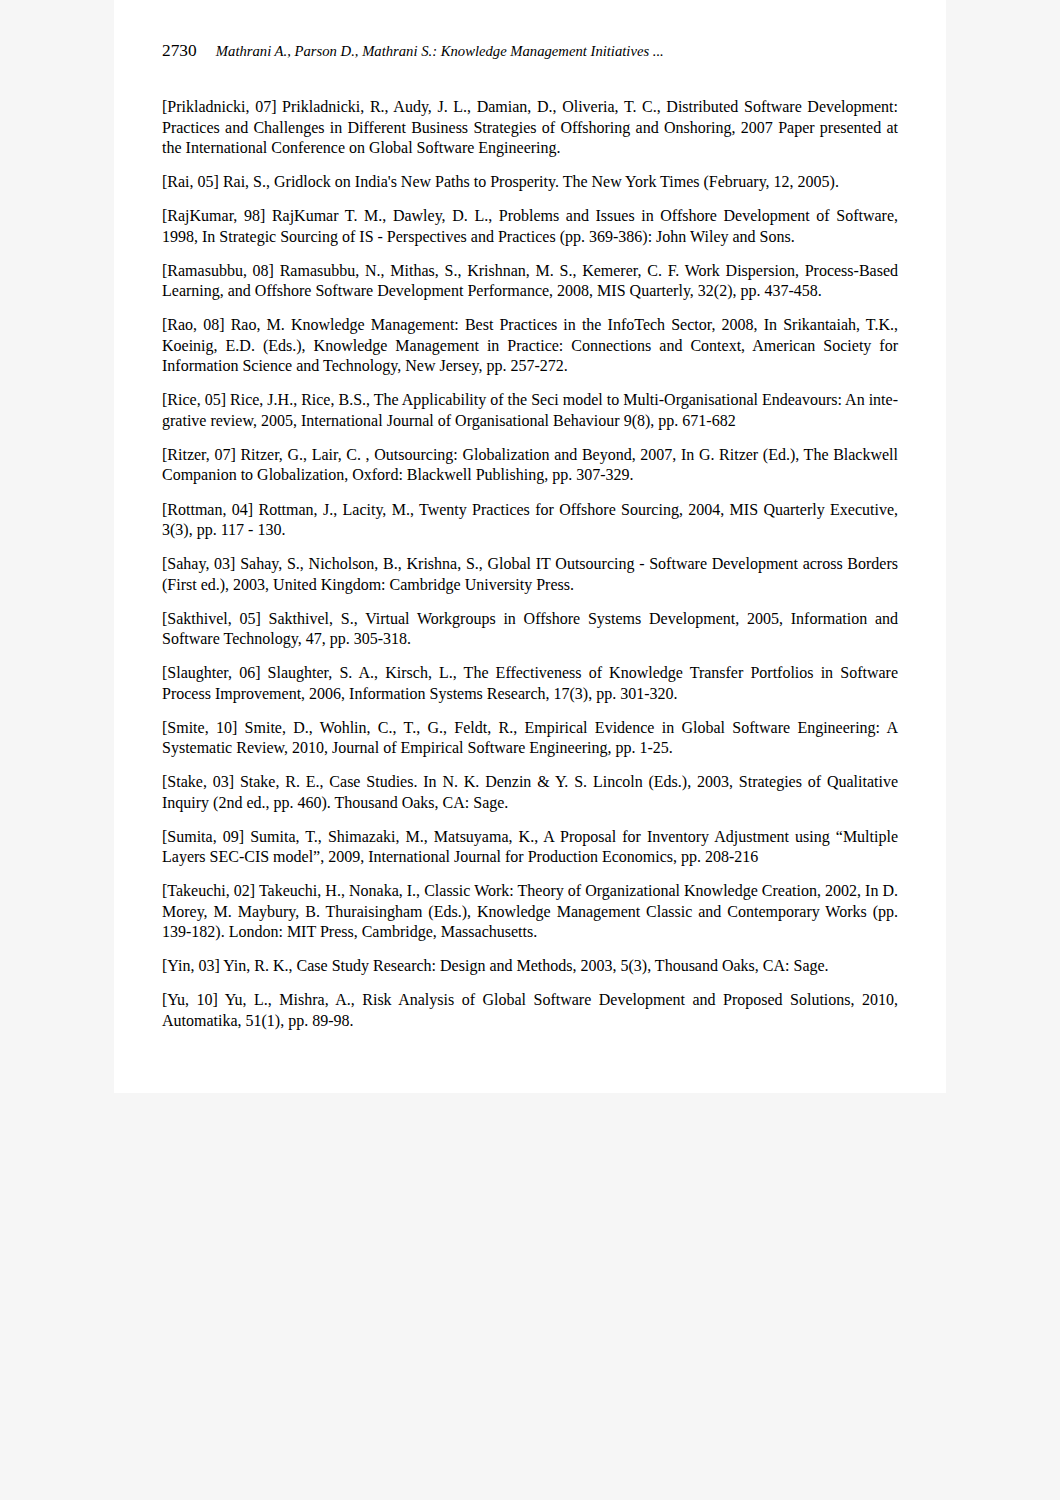2730 Mathrani A., Parson D., Mathrani S.: Knowledge Management Initiatives ...
[Prikladnicki, 07] Prikladnicki, R., Audy, J. L., Damian, D., Oliveria, T. C., Distributed Software Development: Practices and Challenges in Different Business Strategies of Offshoring and Onshoring, 2007 Paper presented at the International Conference on Global Software Engineering.
[Rai, 05] Rai, S., Gridlock on India's New Paths to Prosperity. The New York Times (February, 12, 2005).
[RajKumar, 98] RajKumar T. M., Dawley, D. L., Problems and Issues in Offshore Development of Software, 1998, In Strategic Sourcing of IS - Perspectives and Practices (pp. 369-386): John Wiley and Sons.
[Ramasubbu, 08] Ramasubbu, N., Mithas, S., Krishnan, M. S., Kemerer, C. F. Work Dispersion, Process-Based Learning, and Offshore Software Development Performance, 2008, MIS Quarterly, 32(2), pp. 437-458.
[Rao, 08] Rao, M. Knowledge Management: Best Practices in the InfoTech Sector, 2008, In Srikantaiah, T.K., Koeinig, E.D. (Eds.), Knowledge Management in Practice: Connections and Context, American Society for Information Science and Technology, New Jersey, pp. 257-272.
[Rice, 05] Rice, J.H., Rice, B.S., The Applicability of the Seci model to Multi-Organisational Endeavours: An integrative review, 2005, International Journal of Organisational Behaviour 9(8), pp. 671-682
[Ritzer, 07] Ritzer, G., Lair, C. , Outsourcing: Globalization and Beyond, 2007, In G. Ritzer (Ed.), The Blackwell Companion to Globalization, Oxford: Blackwell Publishing, pp. 307-329.
[Rottman, 04] Rottman, J., Lacity, M., Twenty Practices for Offshore Sourcing, 2004, MIS Quarterly Executive, 3(3), pp. 117 - 130.
[Sahay, 03] Sahay, S., Nicholson, B., Krishna, S., Global IT Outsourcing - Software Development across Borders (First ed.), 2003, United Kingdom: Cambridge University Press.
[Sakthivel, 05] Sakthivel, S., Virtual Workgroups in Offshore Systems Development, 2005, Information and Software Technology, 47, pp. 305-318.
[Slaughter, 06] Slaughter, S. A., Kirsch, L., The Effectiveness of Knowledge Transfer Portfolios in Software Process Improvement, 2006, Information Systems Research, 17(3), pp. 301-320.
[Smite, 10] Smite, D., Wohlin, C., T., G., Feldt, R., Empirical Evidence in Global Software Engineering: A Systematic Review, 2010, Journal of Empirical Software Engineering, pp. 1-25.
[Stake, 03] Stake, R. E., Case Studies. In N. K. Denzin & Y. S. Lincoln (Eds.), 2003, Strategies of Qualitative Inquiry (2nd ed., pp. 460). Thousand Oaks, CA: Sage.
[Sumita, 09] Sumita, T., Shimazaki, M., Matsuyama, K., A Proposal for Inventory Adjustment using “Multiple Layers SEC-CIS model”, 2009, International Journal for Production Economics, pp. 208-216
[Takeuchi, 02] Takeuchi, H., Nonaka, I., Classic Work: Theory of Organizational Knowledge Creation, 2002, In D. Morey, M. Maybury, B. Thuraisingham (Eds.), Knowledge Management Classic and Contemporary Works (pp. 139-182). London: MIT Press, Cambridge, Massachusetts.
[Yin, 03] Yin, R. K., Case Study Research: Design and Methods, 2003, 5(3), Thousand Oaks, CA: Sage.
[Yu, 10] Yu, L., Mishra, A., Risk Analysis of Global Software Development and Proposed Solutions, 2010, Automatika, 51(1), pp. 89-98.